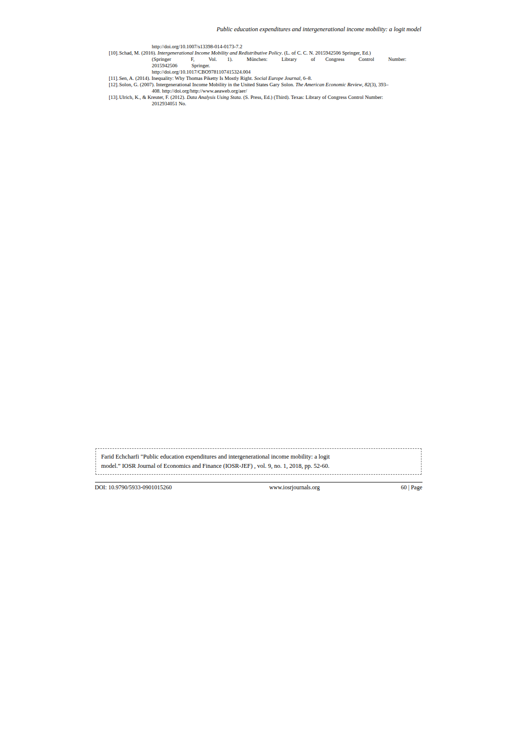Public education expenditures and intergenerational income mobility: a logit model
http://doi.org/10.1007/s13398-014-0173-7.2
[10].
Schad, M. (2016). Intergenerational Income Mobility and Redistributive Policy. (L. of C. C. N. 2015942506 Springer, Ed.)
(Springer F, Vol. 1). München: Library of Congress Control Number: 2015942506 Springer.
http://doi.org/10.1017/CBO9781107415324.004
[11].
Sen, A. (2014). Inequality: Why Thomas Piketty Is Mostly Right. Social Europe Journal, 6–8.
[12].
Solon, G. (2007). Intergenerational Income Mobility in the United States Gary Solon. The American Economic Review, 82(3), 393–
408. http://doi.org/http://www.aeaweb.org/aer/
[13].
Ulrich, K., & Kreuter, F. (2012). Data Analysis Using Stata. (S. Press, Ed.) (Third). Texas: Library of Congress Control Number:
2012934051 No.
Farid Echcharfi "Public education expenditures and intergenerational income mobility: a logit
model.” IOSR Journal of Economics and Finance (IOSR-JEF) , vol. 9, no. 1, 2018, pp. 52-60.
DOI: 10.9790/5933-0901015260
www.iosrjournals.org
60 | Page